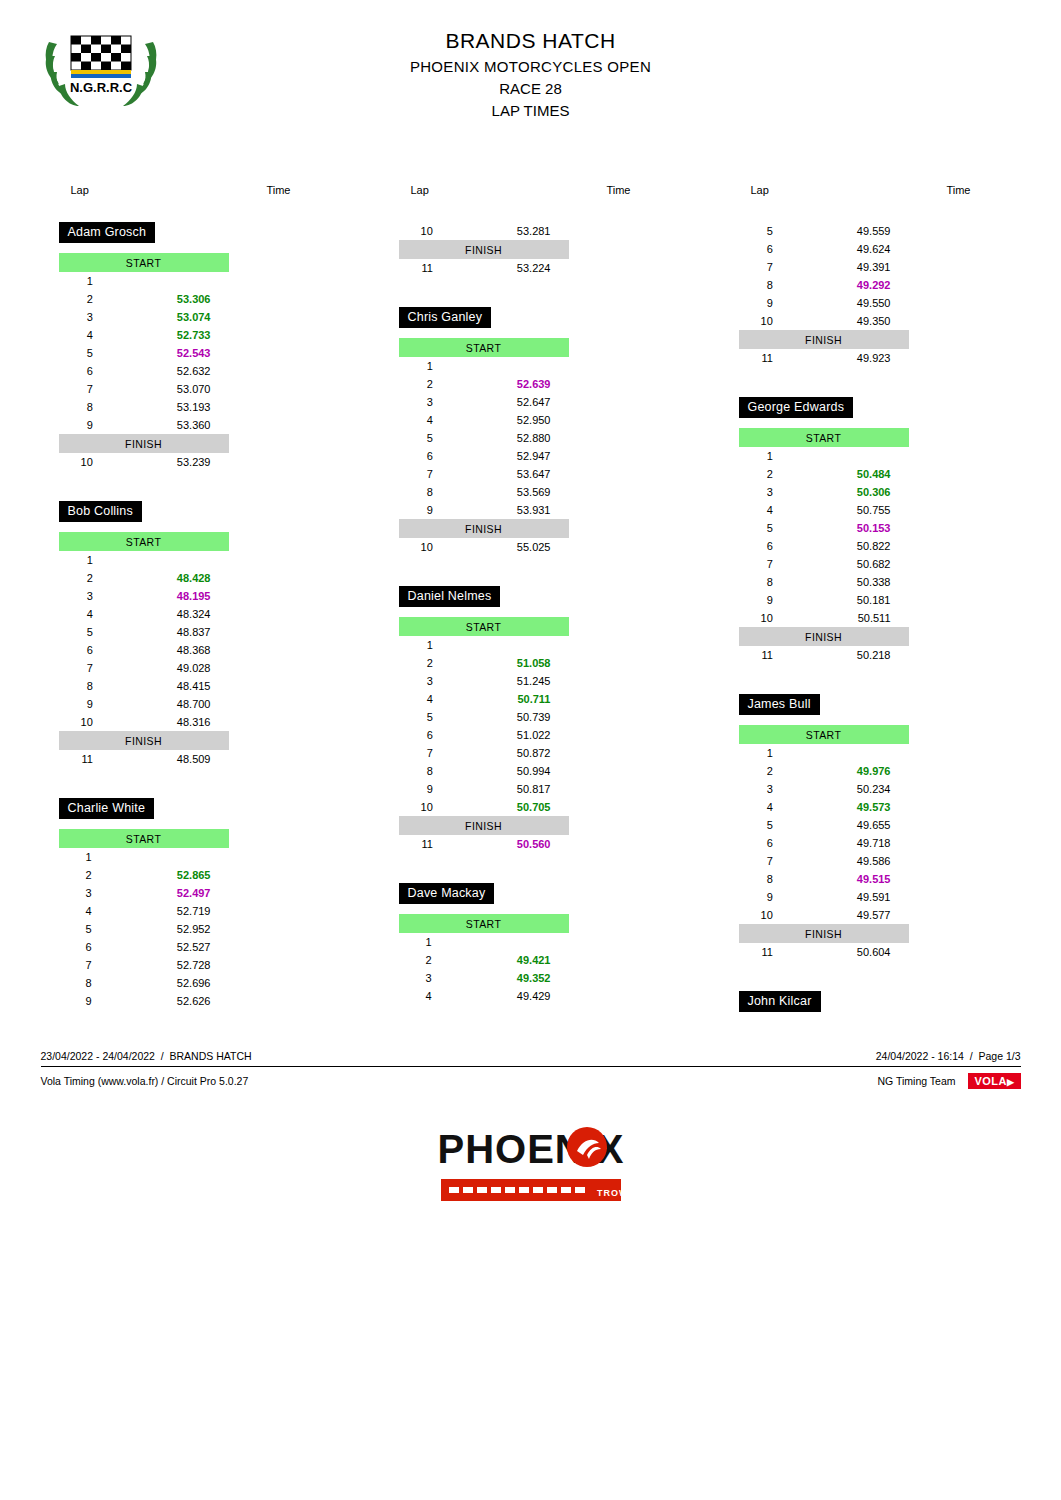N.G.R.R.C
BRANDS HATCH
PHOENIX MOTORCYCLES OPEN
RACE 28
LAP TIMES
Lap Time
Adam Grosch
| START |
| 1 | |
| 2 | 53.306 |
| 3 | 53.074 |
| 4 | 52.733 |
| 5 | 52.543 |
| 6 | 52.632 |
| 7 | 53.070 |
| 8 | 53.193 |
| 9 | 53.360 |
| FINISH |
| 10 | 53.239 |
Bob Collins
| START |
| 1 | |
| 2 | 48.428 |
| 3 | 48.195 |
| 4 | 48.324 |
| 5 | 48.837 |
| 6 | 48.368 |
| 7 | 49.028 |
| 8 | 48.415 |
| 9 | 48.700 |
| 10 | 48.316 |
| FINISH |
| 11 | 48.509 |
Charlie White
| START |
| 1 | |
| 2 | 52.865 |
| 3 | 52.497 |
| 4 | 52.719 |
| 5 | 52.952 |
| 6 | 52.527 |
| 7 | 52.728 |
| 8 | 52.696 |
| 9 | 52.626 |
Lap Time
| 10 | 53.281 |
| FINISH |
| 11 | 53.224 |
Chris Ganley
| START |
| 1 | |
| 2 | 52.639 |
| 3 | 52.647 |
| 4 | 52.950 |
| 5 | 52.880 |
| 6 | 52.947 |
| 7 | 53.647 |
| 8 | 53.569 |
| 9 | 53.931 |
| FINISH |
| 10 | 55.025 |
Daniel Nelmes
| START |
| 1 | |
| 2 | 51.058 |
| 3 | 51.245 |
| 4 | 50.711 |
| 5 | 50.739 |
| 6 | 51.022 |
| 7 | 50.872 |
| 8 | 50.994 |
| 9 | 50.817 |
| 10 | 50.705 |
| FINISH |
| 11 | 50.560 |
Dave Mackay
| START |
| 1 | |
| 2 | 49.421 |
| 3 | 49.352 |
| 4 | 49.429 |
Lap Time
| 5 | 49.559 |
| 6 | 49.624 |
| 7 | 49.391 |
| 8 | 49.292 |
| 9 | 49.550 |
| 10 | 49.350 |
| FINISH |
| 11 | 49.923 |
George Edwards
| START |
| 1 | |
| 2 | 50.484 |
| 3 | 50.306 |
| 4 | 50.755 |
| 5 | 50.153 |
| 6 | 50.822 |
| 7 | 50.682 |
| 8 | 50.338 |
| 9 | 50.181 |
| 10 | 50.511 |
| FINISH |
| 11 | 50.218 |
James Bull
| START |
| 1 | |
| 2 | 49.976 |
| 3 | 50.234 |
| 4 | 49.573 |
| 5 | 49.655 |
| 6 | 49.718 |
| 7 | 49.586 |
| 8 | 49.515 |
| 9 | 49.591 |
| 10 | 49.577 |
| FINISH |
| 11 | 50.604 |
John Kilcar
23/04/2022 - 24/04/2022 / BRANDS HATCH 24/04/2022 - 16:14 / Page 1/3
Vola Timing (www.vola.fr) / Circuit Pro 5.0.27 NG Timing Team VOLA▶
PHOENIX TROWBRIDGE